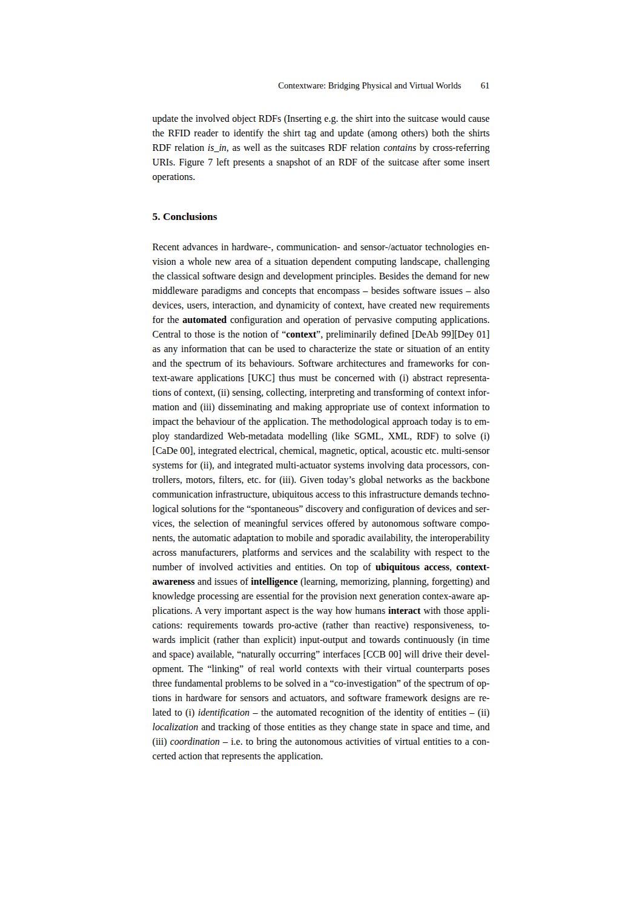Contextware: Bridging Physical and Virtual Worlds 61
update the involved object RDFs (Inserting e.g. the shirt into the suitcase would cause the RFID reader to identify the shirt tag and update (among others) both the shirts RDF relation is_in, as well as the suitcases RDF relation contains by cross-referring URIs. Figure 7 left presents a snapshot of an RDF of the suitcase after some insert operations.
5. Conclusions
Recent advances in hardware-, communication- and sensor-/actuator technologies envision a whole new area of a situation dependent computing landscape, challenging the classical software design and development principles. Besides the demand for new middleware paradigms and concepts that encompass – besides software issues – also devices, users, interaction, and dynamicity of context, have created new requirements for the automated configuration and operation of pervasive computing applications. Central to those is the notion of “context”, preliminarily defined [DeAb 99][Dey 01] as any information that can be used to characterize the state or situation of an entity and the spectrum of its behaviours. Software architectures and frameworks for context-aware applications [UKC] thus must be concerned with (i) abstract representations of context, (ii) sensing, collecting, interpreting and transforming of context information and (iii) disseminating and making appropriate use of context information to impact the behaviour of the application. The methodological approach today is to employ standardized Web-metadata modelling (like SGML, XML, RDF) to solve (i) [CaDe 00], integrated electrical, chemical, magnetic, optical, acoustic etc. multi-sensor systems for (ii), and integrated multi-actuator systems involving data processors, controllers, motors, filters, etc. for (iii). Given today’s global networks as the backbone communication infrastructure, ubiquitous access to this infrastructure demands technological solutions for the “spontaneous” discovery and configuration of devices and services, the selection of meaningful services offered by autonomous software components, the automatic adaptation to mobile and sporadic availability, the interoperability across manufacturers, platforms and services and the scalability with respect to the number of involved activities and entities. On top of ubiquitous access, context-awareness and issues of intelligence (learning, memorizing, planning, forgetting) and knowledge processing are essential for the provision next generation contex-aware applications. A very important aspect is the way how humans interact with those applications: requirements towards pro-active (rather than reactive) responsiveness, towards implicit (rather than explicit) input-output and towards continuously (in time and space) available, “naturally occurring” interfaces [CCB 00] will drive their development. The “linking” of real world contexts with their virtual counterparts poses three fundamental problems to be solved in a “co-investigation” of the spectrum of options in hardware for sensors and actuators, and software framework designs are related to (i) identification – the automated recognition of the identity of entities – (ii) localization and tracking of those entities as they change state in space and time, and (iii) coordination – i.e. to bring the autonomous activities of virtual entities to a concerted action that represents the application.